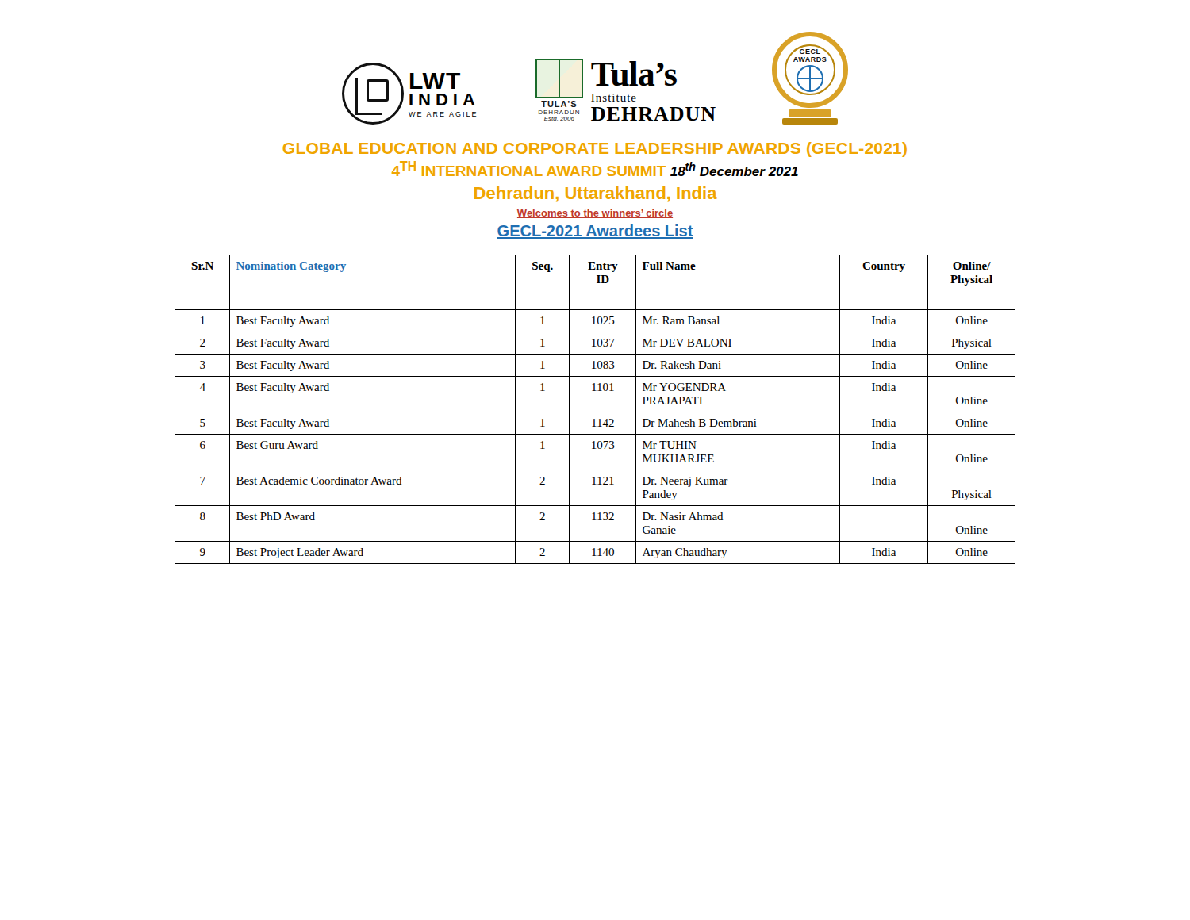LWT
INDIA
WE ARE AGILE
TULA'S
DEHRADUN
Estd. 2006
Tula’s
Institute
DEHRADUN
GECL AWARDS
GLOBAL EDUCATION AND CORPORATE LEADERSHIP AWARDS (GECL-2021)
4TH INTERNATIONAL AWARD SUMMIT 18th December 2021
Dehradun, Uttarakhand, India
Welcomes to the winners’ circle
GECL-2021 Awardees List
| Sr.N | Nomination Category | Seq. | Entry ID | Full Name | Country | Online/ Physical |
| --- | --- | --- | --- | --- | --- | --- |
| 1 | Best Faculty Award | 1 | 1025 | Mr. Ram Bansal | India | Online |
| 2 | Best Faculty Award | 1 | 1037 | Mr DEV BALONI | India | Physical |
| 3 | Best Faculty Award | 1 | 1083 | Dr. Rakesh Dani | India | Online |
| 4 | Best Faculty Award | 1 | 1101 | Mr YOGENDRA PRAJAPATI | India | Online |
| 5 | Best Faculty Award | 1 | 1142 | Dr Mahesh B Dembrani | India | Online |
| 6 | Best Guru Award | 1 | 1073 | Mr TUHIN MUKHARJEE | India | Online |
| 7 | Best Academic Coordinator Award | 2 | 1121 | Dr. Neeraj Kumar Pandey | India | Physical |
| 8 | Best PhD Award | 2 | 1132 | Dr. Nasir Ahmad Ganaie | | Online |
| 9 | Best Project Leader Award | 2 | 1140 | Aryan Chaudhary | India | Online |